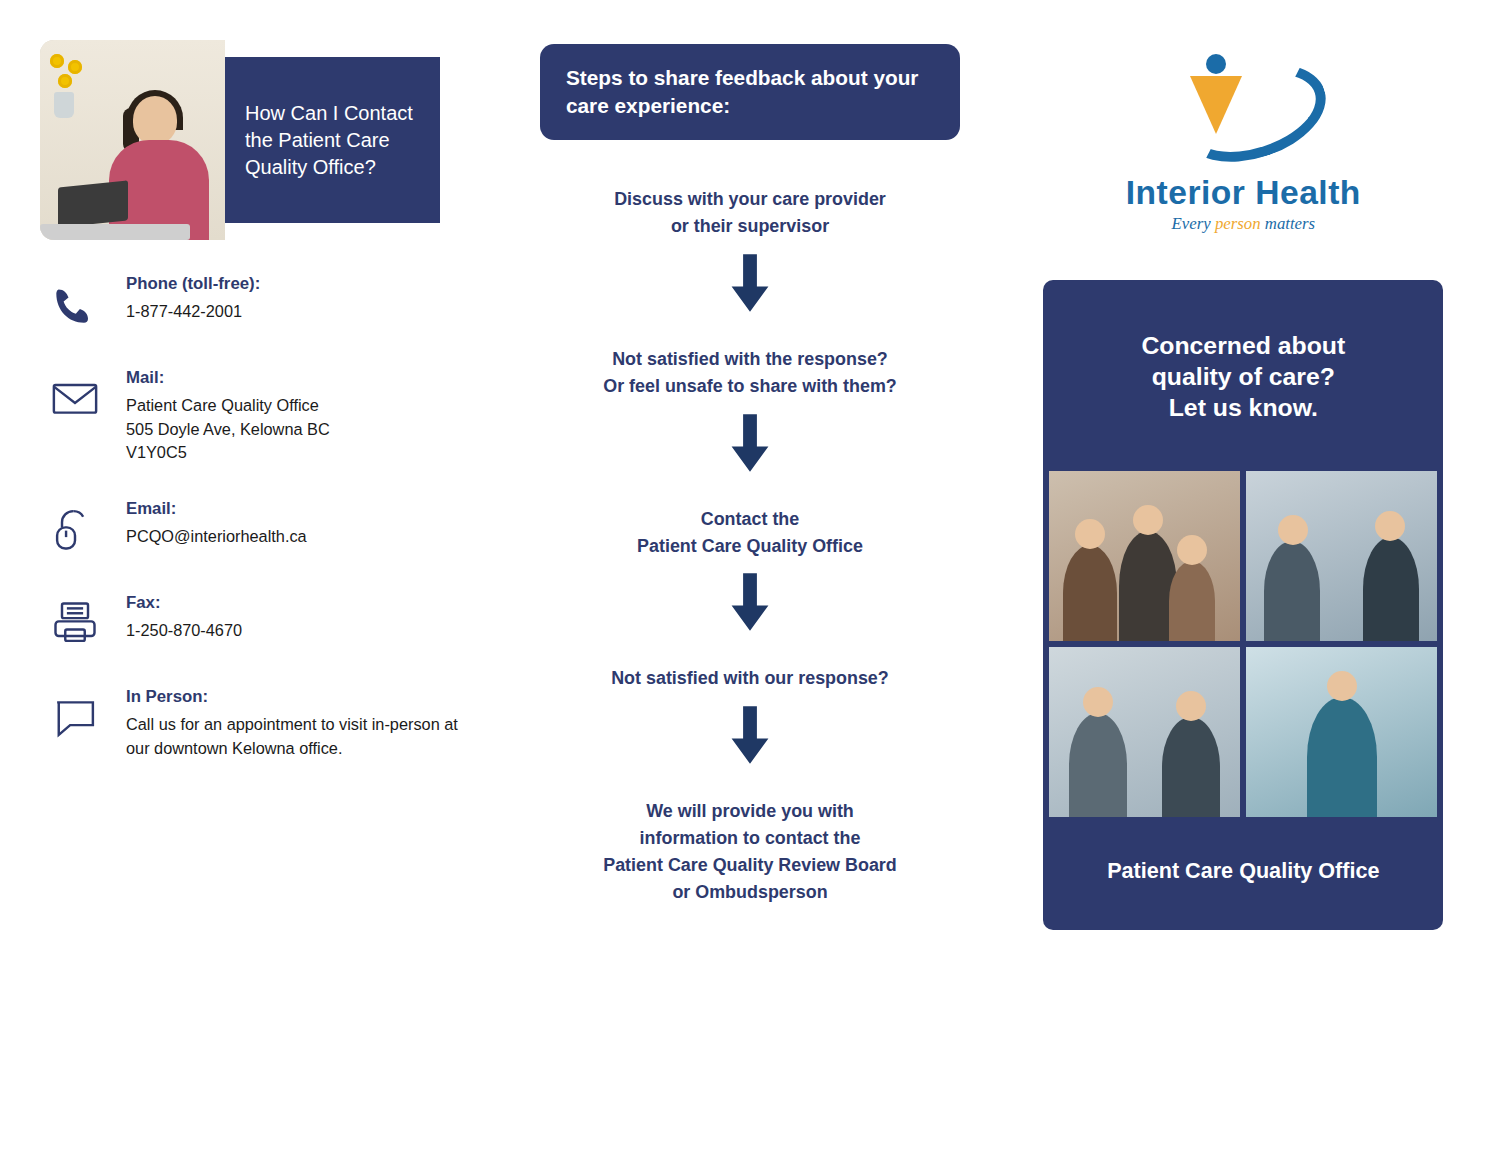How Can I Contact the Patient Care Quality Office?
Phone (toll-free):
1-877-442-2001
Mail:
Patient Care Quality Office
505 Doyle Ave, Kelowna BC
V1Y0C5
Email:
PCQO@interiorhealth.ca
Fax:
1-250-870-4670
In Person:
Call us for an appointment to visit in-person at our downtown Kelowna office.
Steps to share feedback about your care experience:
Discuss with your care provider
or their supervisor
Not satisfied with the response?
Or feel unsafe to share with them?
Contact the
Patient Care Quality Office
Not satisfied with our response?
We will provide you with
information to contact the
Patient Care Quality Review Board
or Ombudsperson
Interior Health
Every person matters
Concerned about
quality of care?
Let us know.
Patient Care Quality Office